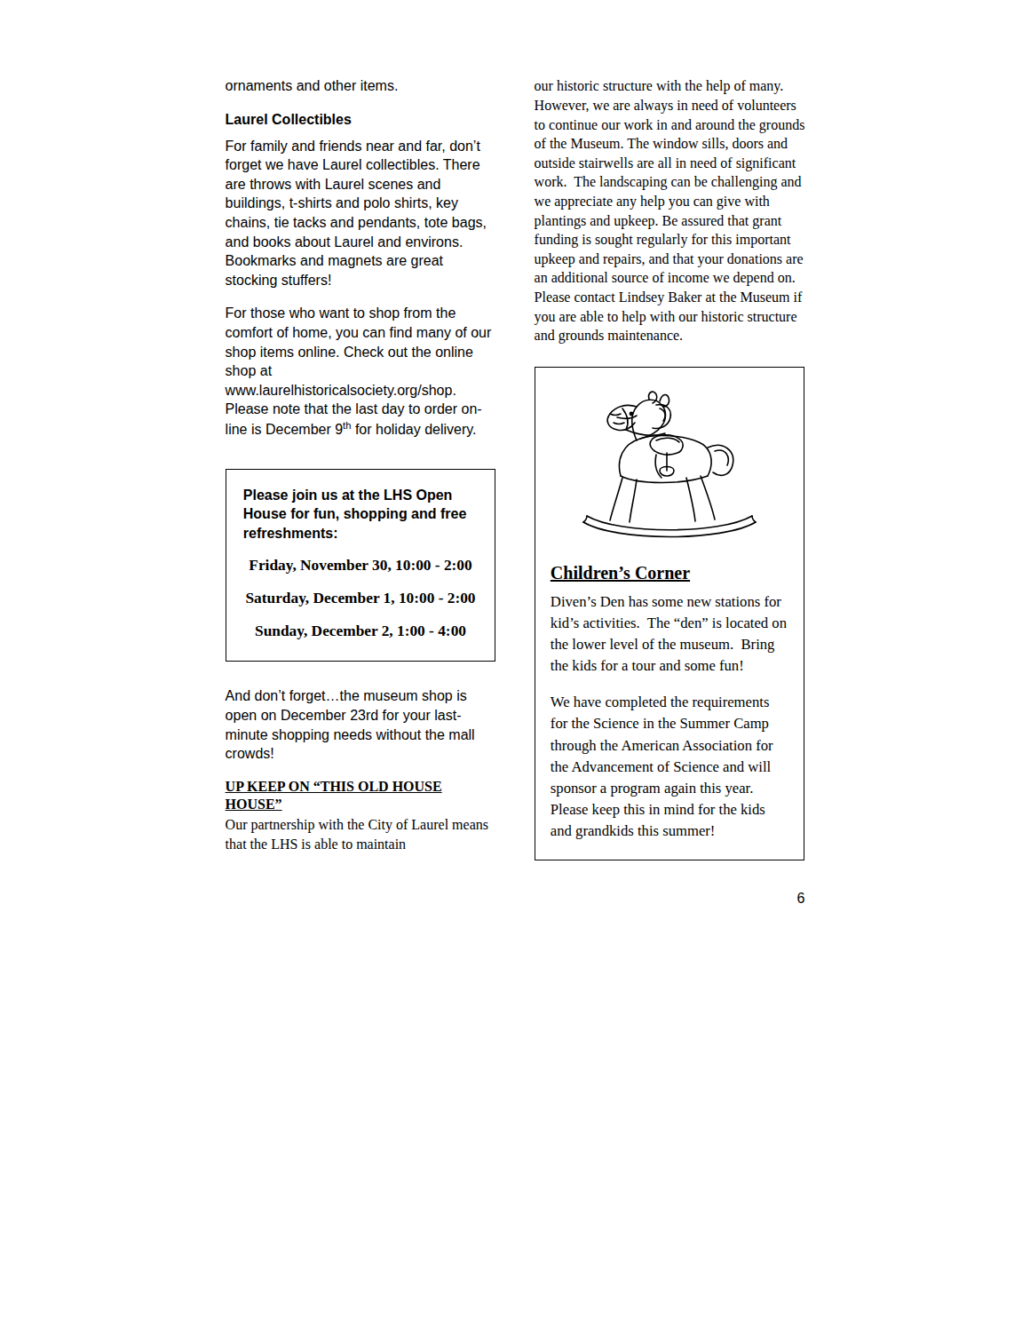ornaments and other items.
Laurel Collectibles
For family and friends near and far, don’t forget we have Laurel collectibles. There are throws with Laurel scenes and buildings, t-shirts and polo shirts, key chains, tie tacks and pendants, tote bags, and books about Laurel and environs. Bookmarks and magnets are great stocking stuffers!
For those who want to shop from the comfort of home, you can find many of our shop items online. Check out the online shop at www.laurelhistoricalsociety.org/shop. Please note that the last day to order on-line is December 9th for holiday delivery.
Please join us at the LHS Open House for fun, shopping and free refreshments:
Friday, November 30, 10:00 - 2:00
Saturday, December 1, 10:00 - 2:00
Sunday, December 2, 1:00 - 4:00
And don’t forget…the museum shop is open on December 23rd for your last-minute shopping needs without the mall crowds!
Up Keep on “This Old House House”
Our partnership with the City of Laurel means that the LHS is able to maintain
our historic structure with the help of many. However, we are always in need of volunteers to continue our work in and around the grounds of the Museum. The window sills, doors and outside stairwells are all in need of significant work. The landscaping can be challenging and we appreciate any help you can give with plantings and upkeep. Be assured that grant funding is sought regularly for this important upkeep and repairs, and that your donations are an additional source of income we depend on. Please contact Lindsey Baker at the Museum if you are able to help with our historic structure and grounds maintenance.
Children’s Corner
Diven’s Den has some new stations for kid’s activities. The “den” is located on the lower level of the museum. Bring the kids for a tour and some fun!
We have completed the requirements for the Science in the Summer Camp through the American Association for the Advancement of Science and will sponsor a program again this year. Please keep this in mind for the kids and grandkids this summer!
6